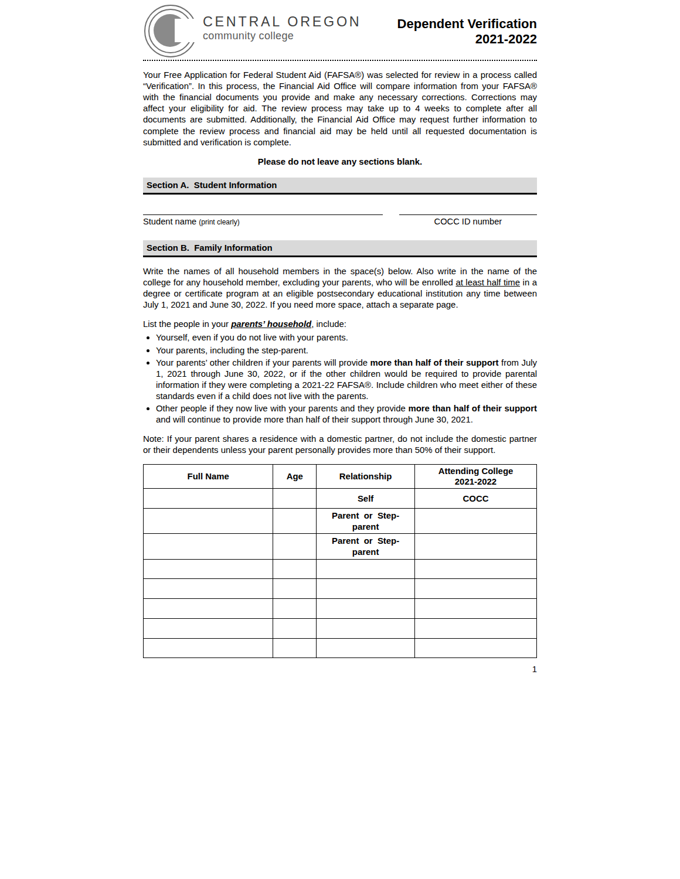CENTRAL OREGON
community college
Dependent Verification
2021-2022
Your Free Application for Federal Student Aid (FAFSA®) was selected for review in a process called “Verification”. In this process, the Financial Aid Office will compare information from your FAFSA® with the financial documents you provide and make any necessary corrections. Corrections may affect your eligibility for aid. The review process may take up to 4 weeks to complete after all documents are submitted. Additionally, the Financial Aid Office may request further information to complete the review process and financial aid may be held until all requested documentation is submitted and verification is complete.
Please do not leave any sections blank.
Section A. Student Information
Student name (print clearly)
COCC ID number
Section B. Family Information
Write the names of all household members in the space(s) below. Also write in the name of the college for any household member, excluding your parents, who will be enrolled at least half time in a degree or certificate program at an eligible postsecondary educational institution any time between July 1, 2021 and June 30, 2022. If you need more space, attach a separate page.
List the people in your parents’ household, include:
Yourself, even if you do not live with your parents.
Your parents, including the step-parent.
Your parents’ other children if your parents will provide more than half of their support from July 1, 2021 through June 30, 2022, or if the other children would be required to provide parental information if they were completing a 2021-22 FAFSA®. Include children who meet either of these standards even if a child does not live with the parents.
Other people if they now live with your parents and they provide more than half of their support and will continue to provide more than half of their support through June 30, 2021.
Note: If your parent shares a residence with a domestic partner, do not include the domestic partner or their dependents unless your parent personally provides more than 50% of their support.
| Full Name | Age | Relationship | Attending College 2021-2022 |
| --- | --- | --- | --- |
| | | Self | COCC |
| | | Parent or Step-parent | |
| | | Parent or Step-parent | |
1